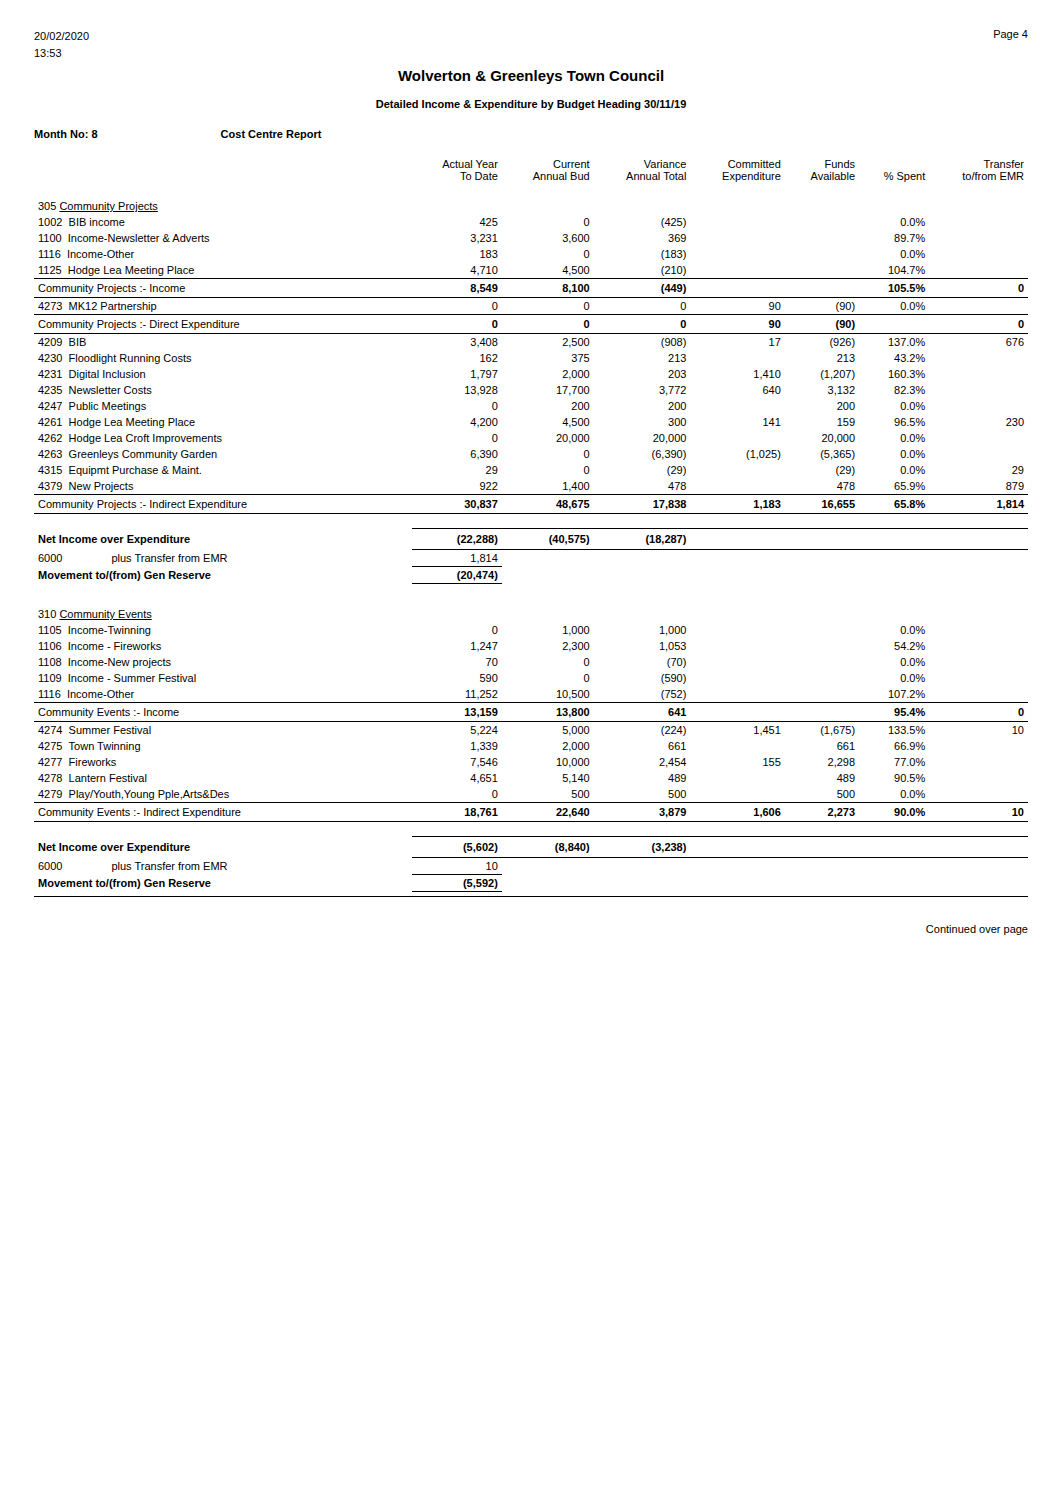20/02/2020
13:53
Page 4
Wolverton & Greenleys Town Council
Detailed Income & Expenditure by Budget Heading 30/11/19
Month No: 8 Cost Centre Report
| | Actual Year To Date | Current Annual Bud | Variance Annual Total | Committed Expenditure | Funds Available | % Spent | Transfer to/from EMR |
| --- | --- | --- | --- | --- | --- | --- | --- |
| 305 Community Projects | |
| 1002 BIB income | 425 | 0 | (425) | | | 0.0% | |
| 1100 Income-Newsletter & Adverts | 3,231 | 3,600 | 369 | | | 89.7% | |
| 1116 Income-Other | 183 | 0 | (183) | | | 0.0% | |
| 1125 Hodge Lea Meeting Place | 4,710 | 4,500 | (210) | | | 104.7% | |
| Community Projects :- Income | 8,549 | 8,100 | (449) | | | 105.5% | 0 |
| 4273 MK12 Partnership | 0 | 0 | 0 | 90 | (90) | 0.0% | |
| Community Projects :- Direct Expenditure | 0 | 0 | 0 | 90 | (90) | | 0 |
| 4209 BIB | 3,408 | 2,500 | (908) | 17 | (926) | 137.0% | 676 |
| 4230 Floodlight Running Costs | 162 | 375 | 213 | | 213 | 43.2% | |
| 4231 Digital Inclusion | 1,797 | 2,000 | 203 | 1,410 | (1,207) | 160.3% | |
| 4235 Newsletter Costs | 13,928 | 17,700 | 3,772 | 640 | 3,132 | 82.3% | |
| 4247 Public Meetings | 0 | 200 | 200 | | 200 | 0.0% | |
| 4261 Hodge Lea Meeting Place | 4,200 | 4,500 | 300 | 141 | 159 | 96.5% | 230 |
| 4262 Hodge Lea Croft Improvements | 0 | 20,000 | 20,000 | | 20,000 | 0.0% | |
| 4263 Greenleys Community Garden | 6,390 | 0 | (6,390) | (1,025) | (5,365) | 0.0% | |
| 4315 Equipmt Purchase & Maint. | 29 | 0 | (29) | | (29) | 0.0% | 29 |
| 4379 New Projects | 922 | 1,400 | 478 | | 478 | 65.9% | 879 |
| Community Projects :- Indirect Expenditure | 30,837 | 48,675 | 17,838 | 1,183 | 16,655 | 65.8% | 1,814 |
| Net Income over Expenditure | (22,288) | (40,575) | (18,287) | |
| 6000 plus Transfer from EMR | 1,814 | |
| Movement to/(from) Gen Reserve | (20,474) | |
| 310 Community Events | |
| 1105 Income-Twinning | 0 | 1,000 | 1,000 | | | 0.0% | |
| 1106 Income - Fireworks | 1,247 | 2,300 | 1,053 | | | 54.2% | |
| 1108 Income-New projects | 70 | 0 | (70) | | | 0.0% | |
| 1109 Income - Summer Festival | 590 | 0 | (590) | | | 0.0% | |
| 1116 Income-Other | 11,252 | 10,500 | (752) | | | 107.2% | |
| Community Events :- Income | 13,159 | 13,800 | 641 | | | 95.4% | 0 |
| 4274 Summer Festival | 5,224 | 5,000 | (224) | 1,451 | (1,675) | 133.5% | 10 |
| 4275 Town Twinning | 1,339 | 2,000 | 661 | | 661 | 66.9% | |
| 4277 Fireworks | 7,546 | 10,000 | 2,454 | 155 | 2,298 | 77.0% | |
| 4278 Lantern Festival | 4,651 | 5,140 | 489 | | 489 | 90.5% | |
| 4279 Play/Youth,Young Pple,Arts&Des | 0 | 500 | 500 | | 500 | 0.0% | |
| Community Events :- Indirect Expenditure | 18,761 | 22,640 | 3,879 | 1,606 | 2,273 | 90.0% | 10 |
| Net Income over Expenditure | (5,602) | (8,840) | (3,238) | |
| 6000 plus Transfer from EMR | 10 | |
| Movement to/(from) Gen Reserve | (5,592) | |
Continued over page